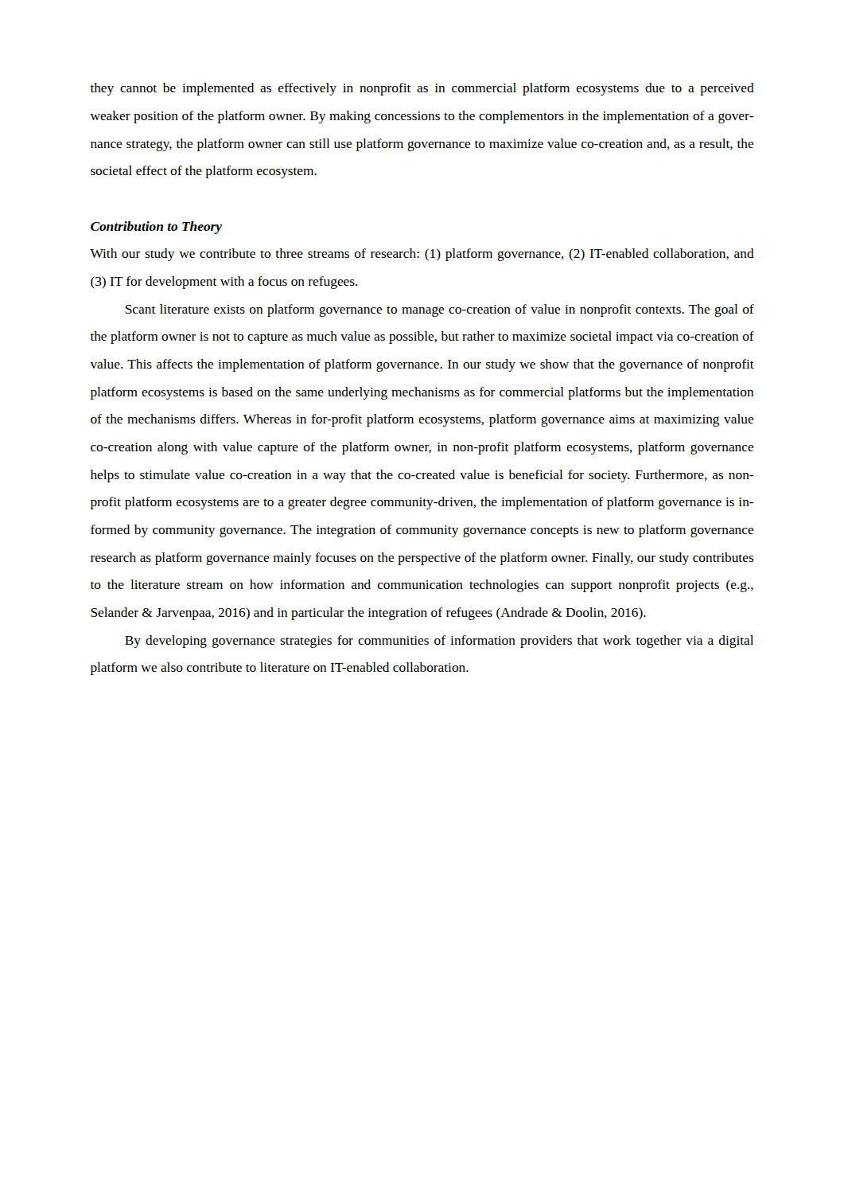they cannot be implemented as effectively in nonprofit as in commercial platform ecosystems due to a perceived weaker position of the platform owner. By making concessions to the complementors in the implementation of a governance strategy, the platform owner can still use platform governance to maximize value co-creation and, as a result, the societal effect of the platform ecosystem.
Contribution to Theory
With our study we contribute to three streams of research: (1) platform governance, (2) IT-enabled collaboration, and (3) IT for development with a focus on refugees.
Scant literature exists on platform governance to manage co-creation of value in nonprofit contexts. The goal of the platform owner is not to capture as much value as possible, but rather to maximize societal impact via co-creation of value. This affects the implementation of platform governance. In our study we show that the governance of nonprofit platform ecosystems is based on the same underlying mechanisms as for commercial platforms but the implementation of the mechanisms differs. Whereas in for-profit platform ecosystems, platform governance aims at maximizing value co-creation along with value capture of the platform owner, in non-profit platform ecosystems, platform governance helps to stimulate value co-creation in a way that the co-created value is beneficial for society. Furthermore, as nonprofit platform ecosystems are to a greater degree community-driven, the implementation of platform governance is informed by community governance. The integration of community governance concepts is new to platform governance research as platform governance mainly focuses on the perspective of the platform owner. Finally, our study contributes to the literature stream on how information and communication technologies can support nonprofit projects (e.g., Selander & Jarvenpaa, 2016) and in particular the integration of refugees (Andrade & Doolin, 2016).
By developing governance strategies for communities of information providers that work together via a digital platform we also contribute to literature on IT-enabled collaboration.